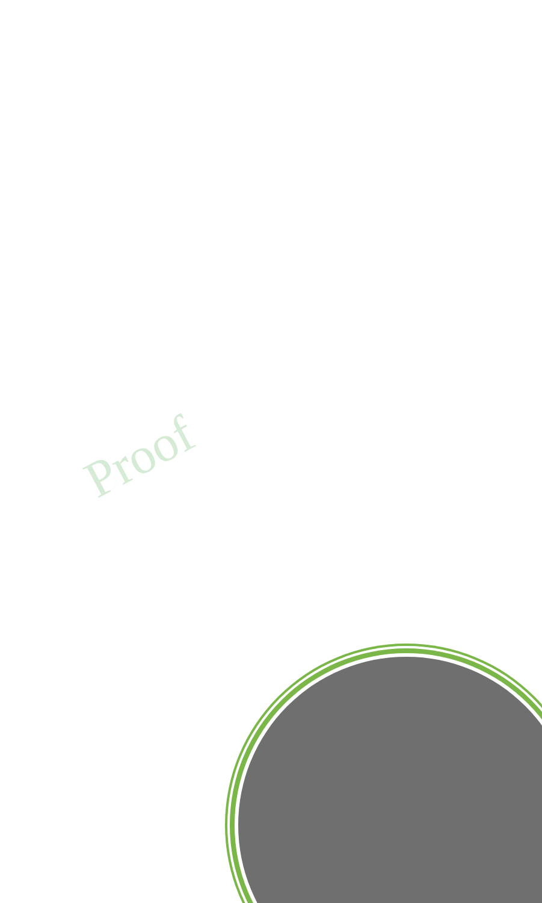Proof